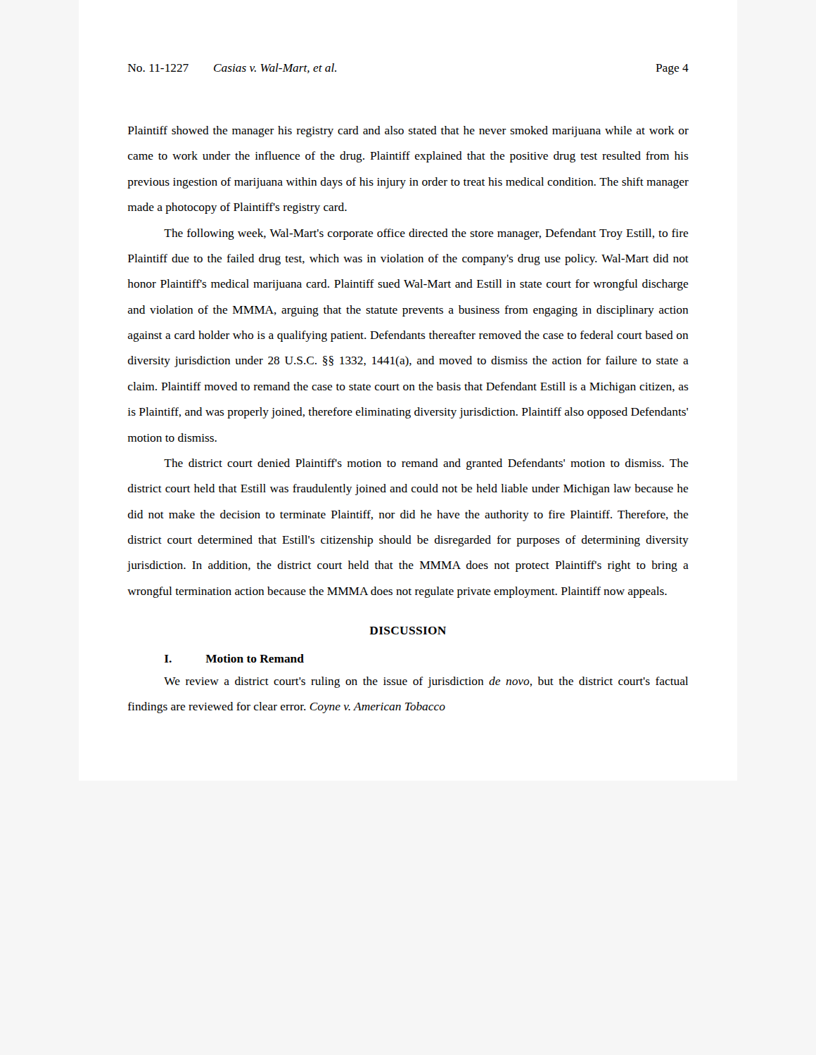No. 11-1227 Casias v. Wal-Mart, et al. Page 4
Plaintiff showed the manager his registry card and also stated that he never smoked marijuana while at work or came to work under the influence of the drug. Plaintiff explained that the positive drug test resulted from his previous ingestion of marijuana within days of his injury in order to treat his medical condition. The shift manager made a photocopy of Plaintiff's registry card.
The following week, Wal-Mart's corporate office directed the store manager, Defendant Troy Estill, to fire Plaintiff due to the failed drug test, which was in violation of the company's drug use policy. Wal-Mart did not honor Plaintiff's medical marijuana card. Plaintiff sued Wal-Mart and Estill in state court for wrongful discharge and violation of the MMMA, arguing that the statute prevents a business from engaging in disciplinary action against a card holder who is a qualifying patient. Defendants thereafter removed the case to federal court based on diversity jurisdiction under 28 U.S.C. §§ 1332, 1441(a), and moved to dismiss the action for failure to state a claim. Plaintiff moved to remand the case to state court on the basis that Defendant Estill is a Michigan citizen, as is Plaintiff, and was properly joined, therefore eliminating diversity jurisdiction. Plaintiff also opposed Defendants' motion to dismiss.
The district court denied Plaintiff's motion to remand and granted Defendants' motion to dismiss. The district court held that Estill was fraudulently joined and could not be held liable under Michigan law because he did not make the decision to terminate Plaintiff, nor did he have the authority to fire Plaintiff. Therefore, the district court determined that Estill's citizenship should be disregarded for purposes of determining diversity jurisdiction. In addition, the district court held that the MMMA does not protect Plaintiff's right to bring a wrongful termination action because the MMMA does not regulate private employment. Plaintiff now appeals.
DISCUSSION
I. Motion to Remand
We review a district court's ruling on the issue of jurisdiction de novo, but the district court's factual findings are reviewed for clear error. Coyne v. American Tobacco